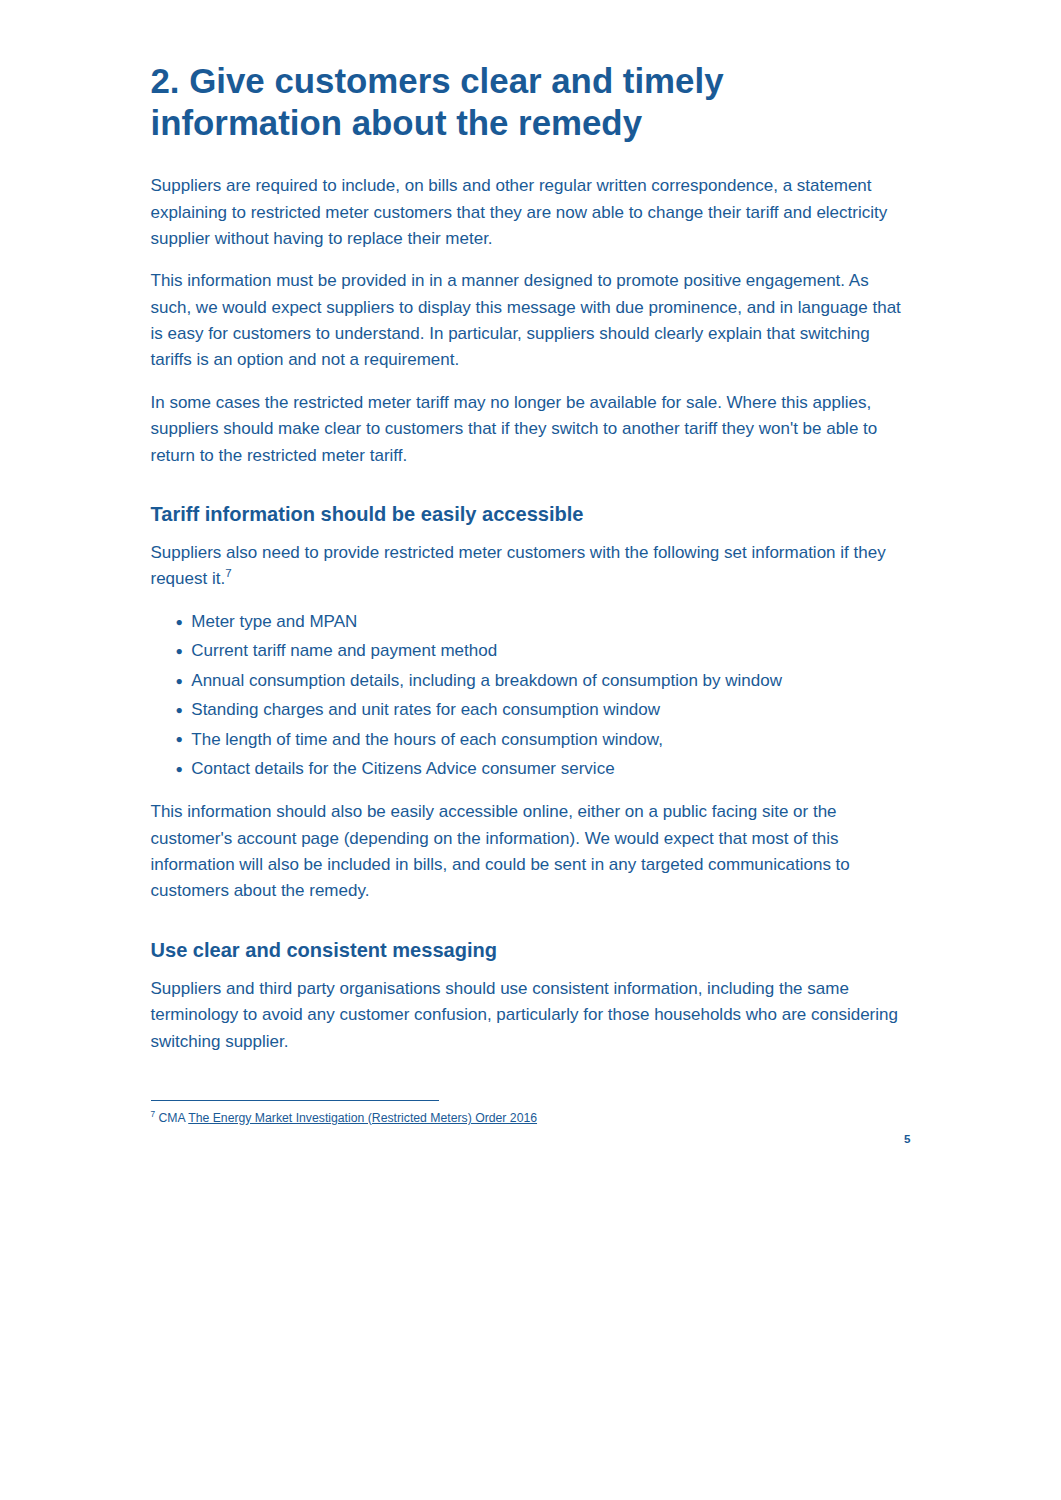2. Give customers clear and timely information about the remedy
Suppliers are required to include, on bills and other regular written correspondence, a statement explaining to restricted meter customers that they are now able to change their tariff and electricity supplier without having to replace their meter.
This information must be provided in in a manner designed to promote positive engagement. As such, we would expect suppliers to display this message with due prominence, and in language that is easy for customers to understand. In particular, suppliers should clearly explain that switching tariffs is an option and not a requirement.
In some cases the restricted meter tariff may no longer be available for sale. Where this applies, suppliers should make clear to customers that if they switch to another tariff they won't be able to return to the restricted meter tariff.
Tariff information should be easily accessible
Suppliers also need to provide restricted meter customers with the following set information if they request it.7
Meter type and MPAN
Current tariff name and payment method
Annual consumption details, including a breakdown of consumption by window
Standing charges and unit rates for each consumption window
The length of time and the hours of each consumption window,
Contact details for the Citizens Advice consumer service
This information should also be easily accessible online, either on a public facing site or the customer's account page (depending on the information). We would expect that most of this information will also be included in bills, and could be sent in any targeted communications to customers about the remedy.
Use clear and consistent messaging
Suppliers and third party organisations should use consistent information, including the same terminology to avoid any customer confusion, particularly for those households who are considering switching supplier.
7 CMA The Energy Market Investigation (Restricted Meters) Order 2016
5